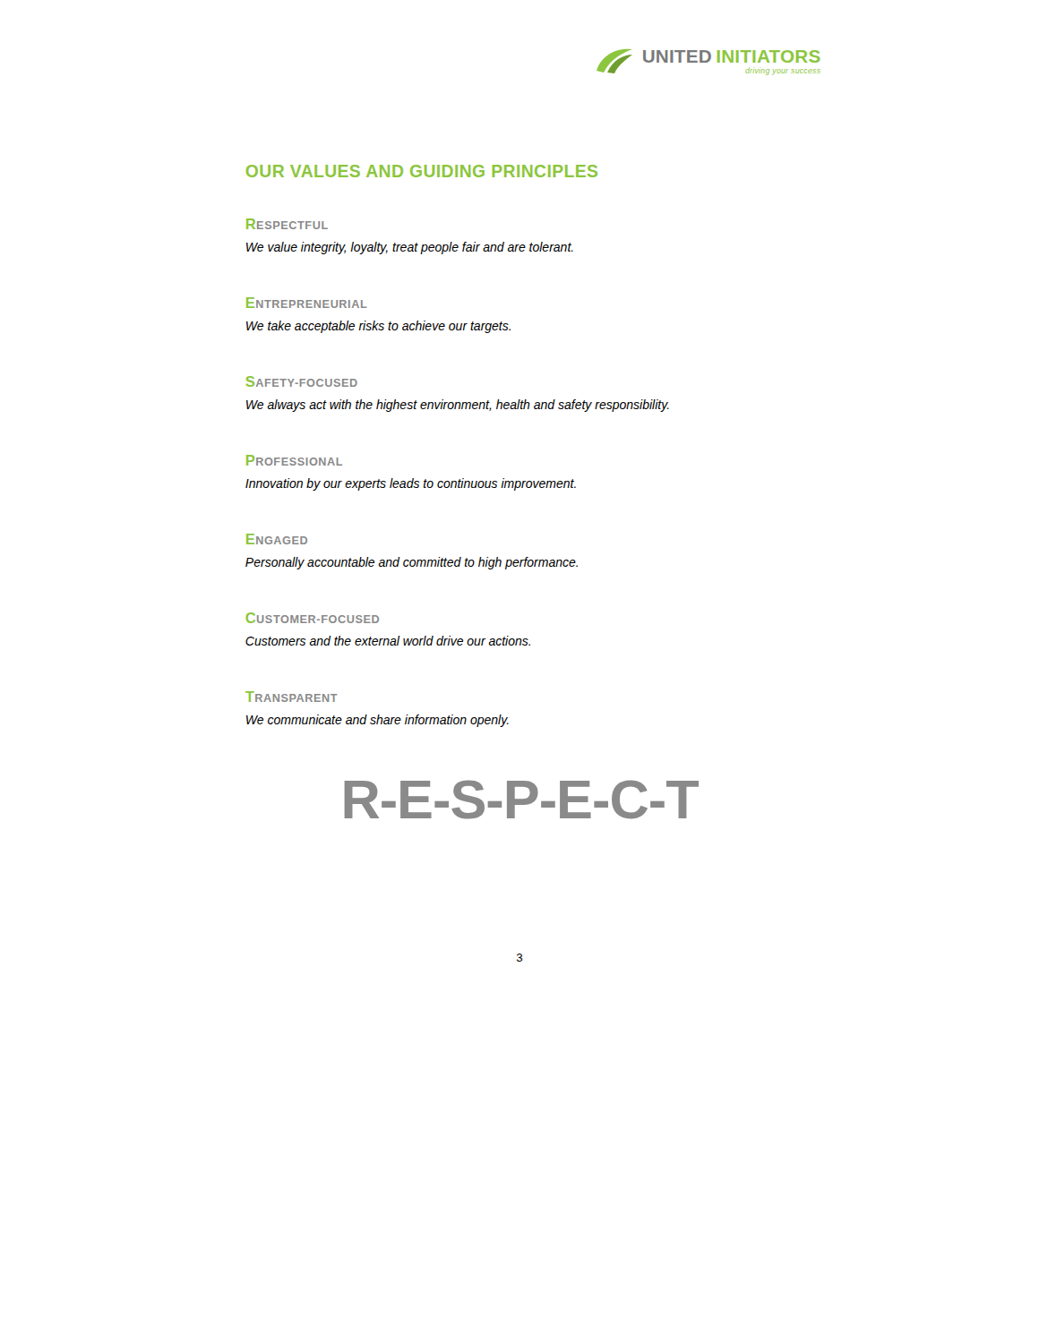UNITED INITIATORS
driving your success
OUR VALUES AND GUIDING PRINCIPLES
RESPECTFUL
We value integrity, loyalty, treat people fair and are tolerant.
ENTREPRENEURIAL
We take acceptable risks to achieve our targets.
SAFETY-FOCUSED
We always act with the highest environment, health and safety responsibility.
PROFESSIONAL
Innovation by our experts leads to continuous improvement.
ENGAGED
Personally accountable and committed to high performance.
CUSTOMER-FOCUSED
Customers and the external world drive our actions.
TRANSPARENT
We communicate and share information openly.
R-E-S-P-E-C-T
3